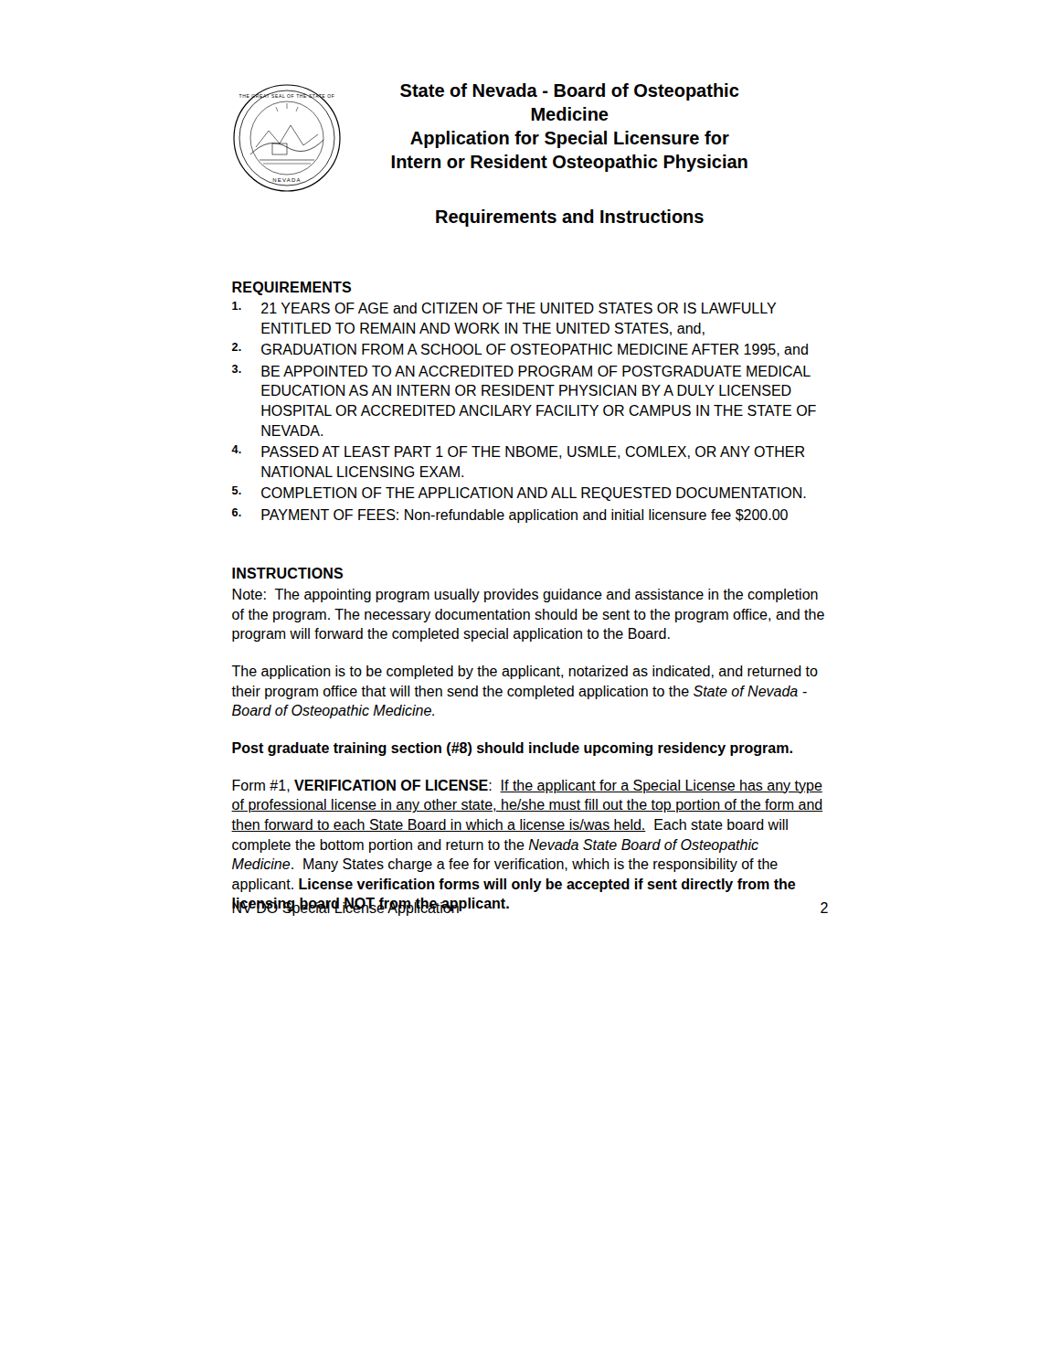Great Seal of the State of Nevada THE GREAT SEAL OF THE STATE OF NEVADA
State of Nevada - Board of Osteopathic Medicine
Application for Special Licensure for
Intern or Resident Osteopathic Physician
Requirements and Instructions
REQUIREMENTS
21 YEARS OF AGE and CITIZEN OF THE UNITED STATES OR IS LAWFULLY ENTITLED TO REMAIN AND WORK IN THE UNITED STATES, and,
GRADUATION FROM A SCHOOL OF OSTEOPATHIC MEDICINE AFTER 1995, and
BE APPOINTED TO AN ACCREDITED PROGRAM OF POSTGRADUATE MEDICAL EDUCATION AS AN INTERN OR RESIDENT PHYSICIAN BY A DULY LICENSED HOSPITAL OR ACCREDITED ANCILARY FACILITY OR CAMPUS IN THE STATE OF NEVADA.
PASSED AT LEAST PART 1 OF THE NBOME, USMLE, COMLEX, OR ANY OTHER NATIONAL LICENSING EXAM.
COMPLETION OF THE APPLICATION AND ALL REQUESTED DOCUMENTATION.
PAYMENT OF FEES: Non-refundable application and initial licensure fee $200.00
INSTRUCTIONS
Note: The appointing program usually provides guidance and assistance in the completion of the program. The necessary documentation should be sent to the program office, and the program will forward the completed special application to the Board.
The application is to be completed by the applicant, notarized as indicated, and returned to their program office that will then send the completed application to the State of Nevada - Board of Osteopathic Medicine.
Post graduate training section (#8) should include upcoming residency program.
Form #1, VERIFICATION OF LICENSE: If the applicant for a Special License has any type of professional license in any other state, he/she must fill out the top portion of the form and then forward to each State Board in which a license is/was held. Each state board will complete the bottom portion and return to the Nevada State Board of Osteopathic Medicine. Many States charge a fee for verification, which is the responsibility of the applicant. License verification forms will only be accepted if sent directly from the licensing board NOT from the applicant.
NV DO Special License Application 2